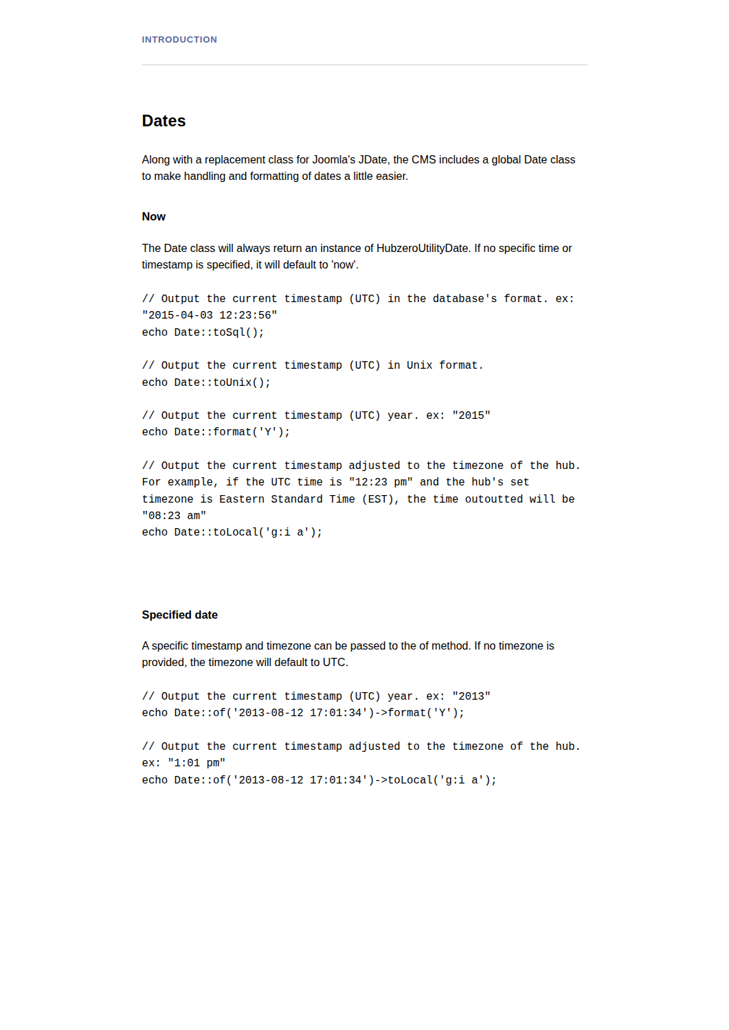INTRODUCTION
Dates
Along with a replacement class for Joomla's JDate, the CMS includes a global Date class to make handling and formatting of dates a little easier.
Now
The Date class will always return an instance of HubzeroUtilityDate. If no specific time or timestamp is specified, it will default to 'now'.
// Output the current timestamp (UTC) in the database's format. ex: "2015-04-03 12:23:56"
echo Date::toSql();

// Output the current timestamp (UTC) in Unix format.
echo Date::toUnix();

// Output the current timestamp (UTC) year. ex: "2015"
echo Date::format('Y');

// Output the current timestamp adjusted to the timezone of the hub. For example, if the UTC time is "12:23 pm" and the hub's set timezone is Eastern Standard Time (EST), the time outoutted will be "08:23 am"
echo Date::toLocal('g:i a');
Specified date
A specific timestamp and timezone can be passed to the of method. If no timezone is provided, the timezone will default to UTC.
// Output the current timestamp (UTC) year. ex: "2013"
echo Date::of('2013-08-12 17:01:34')->format('Y');

// Output the current timestamp adjusted to the timezone of the hub. ex: "1:01 pm"
echo Date::of('2013-08-12 17:01:34')->toLocal('g:i a');